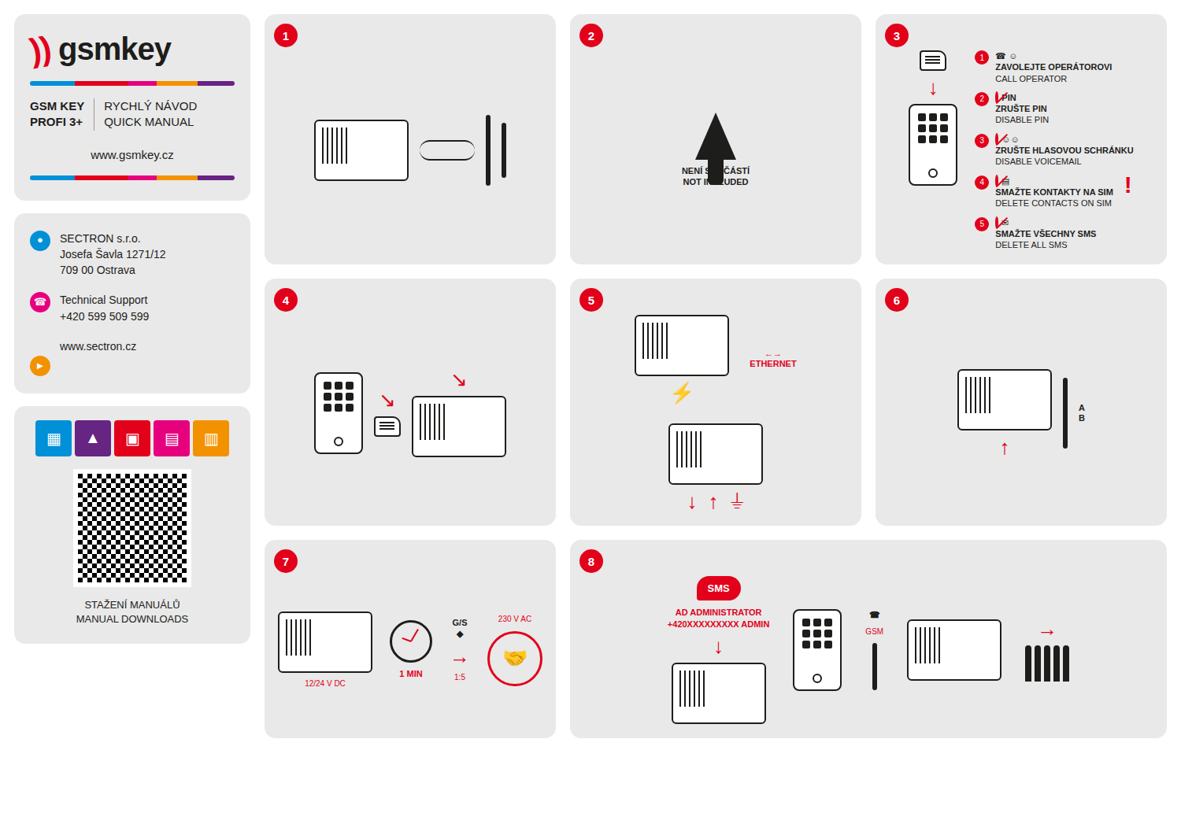)) gsmkey
GSM KEY
PROFI 3+
RYCHLÝ NÁVOD
QUICK MANUAL
www.gsmkey.cz
●
SECTRON s.r.o.
Josefa Šavla 1271/12
709 00 Ostrava
☎
Technical Support
+420 599 509 599
►
www.sectron.cz
▦ ▲ ▣ ▤ ▥
STAŽENÍ MANUÁLŮ
MANUAL DOWNLOADS
1
2
NENÍ SOUČÁSTÍ
NOT INCLUDED
3
↓
1☎ ☺
ZAVOLEJTE OPERÁTOROVI
CALL OPERATOR
2 PIN
ZRUŠTE PIN
DISABLE PIN
3 ☺☺
ZRUŠTE HLASOVOU SCHRÁNKU
DISABLE VOICEMAIL
4 ▤
SMAŽTE KONTAKTY NA SIM
DELETE CONTACTS ON SIM!
5 ✉
SMAŽTE VŠECHNY SMS
DELETE ALL SMS
4
↘
↘
5
⚡
←→
ETHERNET
↓ ↑ ⏚
6
↑
A
B
7
12/24 V DC
1 MIN
G/S
◆
→
1:5
230 V AC
🤝
8
SMS
AD ADMINISTRATOR
+420XXXXXXXXX ADMIN
↓
☎
GSM
→